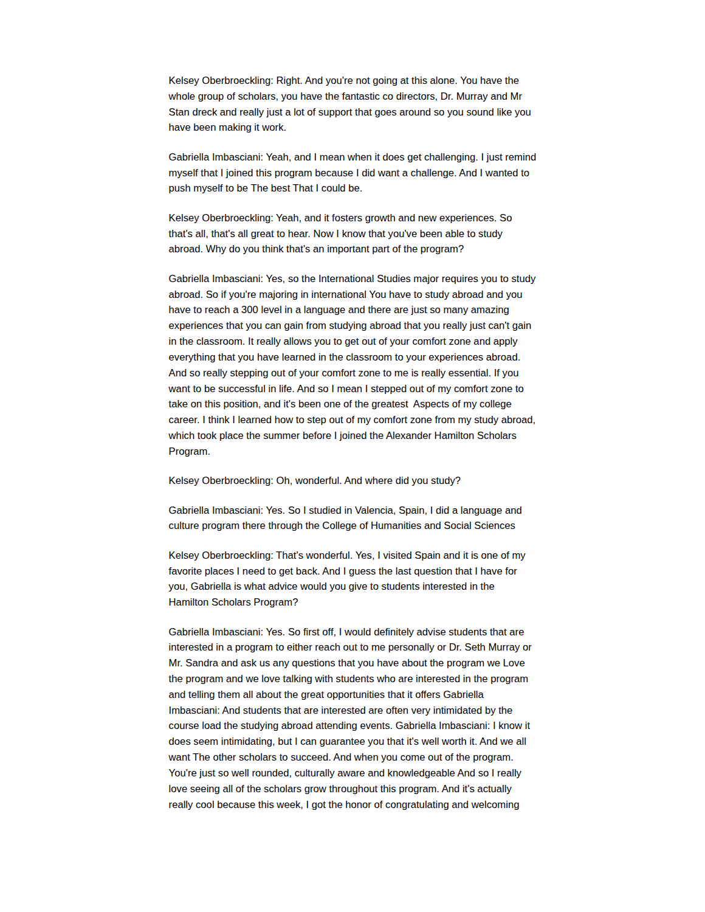Kelsey Oberbroeckling: Right. And you're not going at this alone. You have the whole group of scholars, you have the fantastic co directors, Dr. Murray and Mr Stan dreck and really just a lot of support that goes around so you sound like you have been making it work.
Gabriella Imbasciani: Yeah, and I mean when it does get challenging. I just remind myself that I joined this program because I did want a challenge. And I wanted to push myself to be The best That I could be.
Kelsey Oberbroeckling: Yeah, and it fosters growth and new experiences. So that's all, that's all great to hear. Now I know that you've been able to study abroad. Why do you think that's an important part of the program?
Gabriella Imbasciani: Yes, so the International Studies major requires you to study abroad. So if you're majoring in international You have to study abroad and you have to reach a 300 level in a language and there are just so many amazing experiences that you can gain from studying abroad that you really just can't gain in the classroom. It really allows you to get out of your comfort zone and apply everything that you have learned in the classroom to your experiences abroad. And so really stepping out of your comfort zone to me is really essential. If you want to be successful in life. And so I mean I stepped out of my comfort zone to take on this position, and it's been one of the greatest Aspects of my college career. I think I learned how to step out of my comfort zone from my study abroad, which took place the summer before I joined the Alexander Hamilton Scholars Program.
Kelsey Oberbroeckling: Oh, wonderful. And where did you study?
Gabriella Imbasciani: Yes. So I studied in Valencia, Spain, I did a language and culture program there through the College of Humanities and Social Sciences
Kelsey Oberbroeckling: That's wonderful. Yes, I visited Spain and it is one of my favorite places I need to get back. And I guess the last question that I have for you, Gabriella is what advice would you give to students interested in the Hamilton Scholars Program?
Gabriella Imbasciani: Yes. So first off, I would definitely advise students that are interested in a program to either reach out to me personally or Dr. Seth Murray or Mr. Sandra and ask us any questions that you have about the program we Love the program and we love talking with students who are interested in the program and telling them all about the great opportunities that it offers Gabriella Imbasciani: And students that are interested are often very intimidated by the course load the studying abroad attending events. Gabriella Imbasciani: I know it does seem intimidating, but I can guarantee you that it's well worth it. And we all want The other scholars to succeed. And when you come out of the program. You're just so well rounded, culturally aware and knowledgeable And so I really love seeing all of the scholars grow throughout this program. And it's actually really cool because this week, I got the honor of congratulating and welcoming